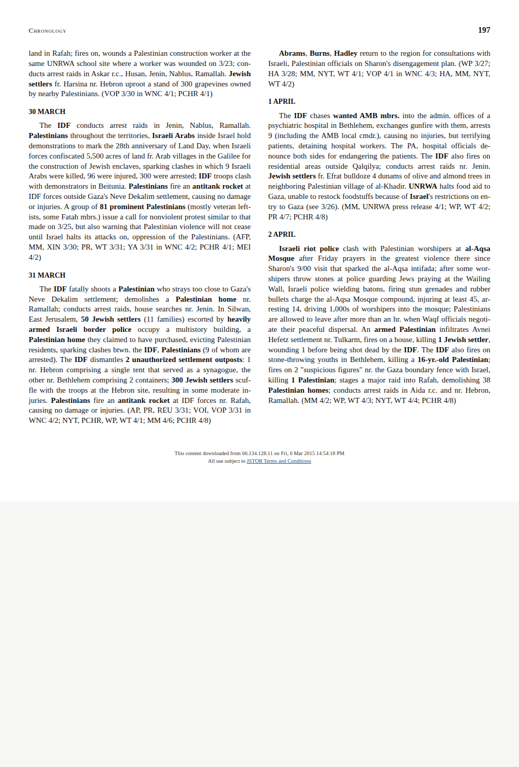Chronology 197
land in Rafah; fires on, wounds a Palestinian construction worker at the same UNRWA school site where a worker was wounded on 3/23; conducts arrest raids in Askar r.c., Husan, Jenin, Nablus, Ramallah. Jewish settlers fr. Harsina nr. Hebron uproot a stand of 300 grapevines owned by nearby Palestinians. (VOP 3/30 in WNC 4/1; PCHR 4/1)
30 MARCH
The IDF conducts arrest raids in Jenin, Nablus, Ramallah. Palestinians throughout the territories, Israeli Arabs inside Israel hold demonstrations to mark the 28th anniversary of Land Day, when Israeli forces confiscated 5,500 acres of land fr. Arab villages in the Galilee for the construction of Jewish enclaves, sparking clashes in which 9 Israeli Arabs were killed, 96 were injured, 300 were arrested; IDF troops clash with demonstrators in Beitunia. Palestinians fire an antitank rocket at IDF forces outside Gaza's Neve Dekalim settlement, causing no damage or injuries. A group of 81 prominent Palestinians (mostly veteran leftists, some Fatah mbrs.) issue a call for nonviolent protest similar to that made on 3/25, but also warning that Palestinian violence will not cease until Israel halts its attacks on, oppression of the Palestinians. (AFP, MM, XIN 3/30; PR, WT 3/31; YA 3/31 in WNC 4/2; PCHR 4/1; MEI 4/2)
31 MARCH
The IDF fatally shoots a Palestinian who strays too close to Gaza's Neve Dekalim settlement; demolishes a Palestinian home nr. Ramallah; conducts arrest raids, house searches nr. Jenin. In Silwan, East Jerusalem, 50 Jewish settlers (11 families) escorted by heavily armed Israeli border police occupy a multistory building, a Palestinian home they claimed to have purchased, evicting Palestinian residents, sparking clashes btwn. the IDF, Palestinians (9 of whom are arrested). The IDF dismantles 2 unauthorized settlement outposts: 1 nr. Hebron comprising a single tent that served as a synagogue, the other nr. Bethlehem comprising 2 containers; 300 Jewish settlers scuffle with the troops at the Hebron site, resulting in some moderate injuries. Palestinians fire an antitank rocket at IDF forces nr. Rafah, causing no damage or injuries. (AP, PR, REU 3/31; VOI, VOP 3/31 in WNC 4/2; NYT, PCHR, WP, WT 4/1; MM 4/6; PCHR 4/8)
Abrams, Burns, Hadley return to the region for consultations with Israeli, Palestinian officials on Sharon's disengagement plan. (WP 3/27; HA 3/28; MM, NYT, WT 4/1; VOP 4/1 in WNC 4/3; HA, MM, NYT, WT 4/2)
1 APRIL
The IDF chases wanted AMB mbrs. into the admin. offices of a psychiatric hospital in Bethlehem, exchanges gunfire with them, arrests 9 (including the AMB local cmdr.), causing no injuries, but terrifying patients, detaining hospital workers. The PA, hospital officials denounce both sides for endangering the patients. The IDF also fires on residential areas outside Qalqilya; conducts arrest raids nr. Jenin. Jewish settlers fr. Efrat bulldoze 4 dunams of olive and almond trees in neighboring Palestinian village of al-Khadir. UNRWA halts food aid to Gaza, unable to restock foodstuffs because of Israel's restrictions on entry to Gaza (see 3/26). (MM, UNRWA press release 4/1; WP, WT 4/2; PR 4/7; PCHR 4/8)
2 APRIL
Israeli riot police clash with Palestinian worshipers at al-Aqsa Mosque after Friday prayers in the greatest violence there since Sharon's 9/00 visit that sparked the al-Aqsa intifada; after some worshipers throw stones at police guarding Jews praying at the Wailing Wall, Israeli police wielding batons, firing stun grenades and rubber bullets charge the al-Aqsa Mosque compound, injuring at least 45, arresting 14, driving 1,000s of worshipers into the mosque; Palestinians are allowed to leave after more than an hr. when Waqf officials negotiate their peaceful dispersal. An armed Palestinian infiltrates Avnei Hefetz settlement nr. Tulkarm, fires on a house, killing 1 Jewish settler, wounding 1 before being shot dead by the IDF. The IDF also fires on stone-throwing youths in Bethlehem, killing a 16-yr.-old Palestinian; fires on 2 "suspicious figures" nr. the Gaza boundary fence with Israel, killing 1 Palestinian; stages a major raid into Rafah, demolishing 38 Palestinian homes; conducts arrest raids in Aida r.c. and nr. Hebron, Ramallah. (MM 4/2; WP, WT 4/3; NYT, WT 4/4; PCHR 4/8)
This content downloaded from 66.134.128.11 on Fri, 6 Mar 2015 14:54:18 PM
All use subject to JSTOR Terms and Conditions